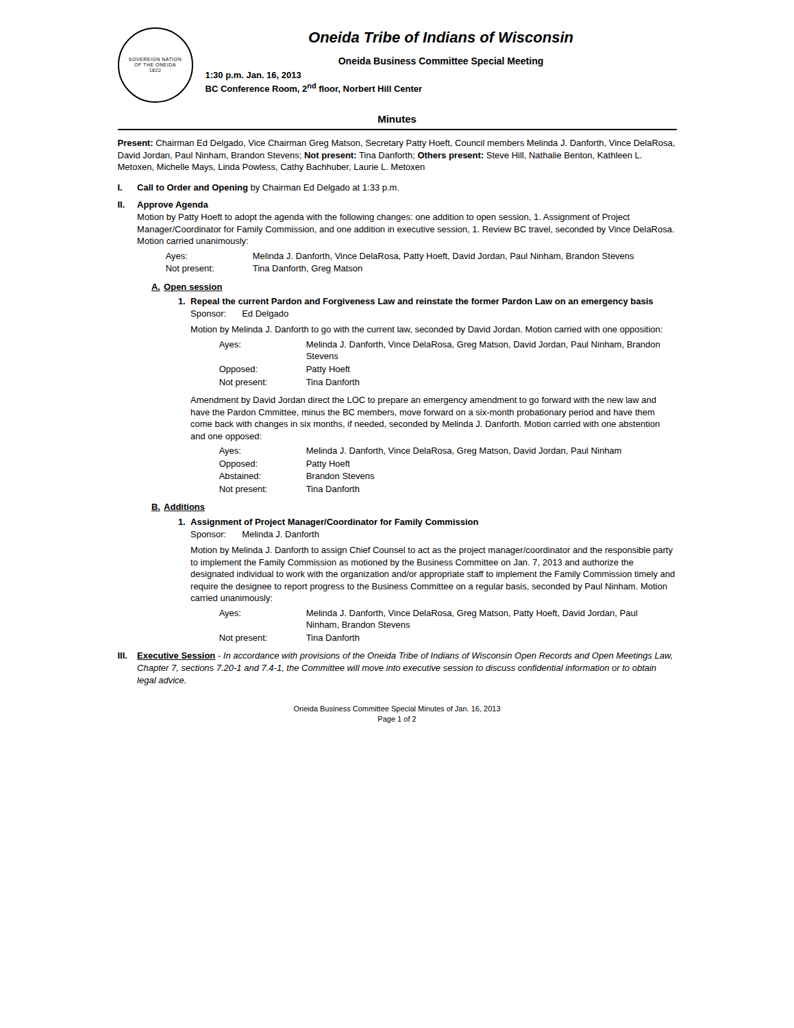SOVEREIGN NATION
OF THE ONEIDA
1822
Oneida Tribe of Indians of Wisconsin
Oneida Business Committee Special Meeting
1:30 p.m. Jan. 16, 2013
BC Conference Room, 2nd floor, Norbert Hill Center
Minutes
Present: Chairman Ed Delgado, Vice Chairman Greg Matson, Secretary Patty Hoeft, Council members Melinda J. Danforth, Vince DelaRosa, David Jordan, Paul Ninham, Brandon Stevens; Not present: Tina Danforth; Others present: Steve Hill, Nathalie Benton, Kathleen L. Metoxen, Michelle Mays, Linda Powless, Cathy Bachhuber, Laurie L. Metoxen
I. Call to Order and Opening by Chairman Ed Delgado at 1:33 p.m.
II. Approve Agenda
Motion by Patty Hoeft to adopt the agenda with the following changes: one addition to open session, 1. Assignment of Project Manager/Coordinator for Family Commission, and one addition in executive session, 1. Review BC travel, seconded by Vince DelaRosa. Motion carried unanimously:
| Ayes: | Melinda J. Danforth, Vince DelaRosa, Patty Hoeft, David Jordan, Paul Ninham, Brandon Stevens |
| Not present: | Tina Danforth, Greg Matson |
A. Open session
1. Repeal the current Pardon and Forgiveness Law and reinstate the former Pardon Law on an emergency basis
Sponsor: Ed Delgado
Motion by Melinda J. Danforth to go with the current law, seconded by David Jordan. Motion carried with one opposition:
| Ayes: | Melinda J. Danforth, Vince DelaRosa, Greg Matson, David Jordan, Paul Ninham, Brandon Stevens |
| Opposed: | Patty Hoeft |
| Not present: | Tina Danforth |
Amendment by David Jordan direct the LOC to prepare an emergency amendment to go forward with the new law and have the Pardon Cmmittee, minus the BC members, move forward on a six-month probationary period and have them come back with changes in six months, if needed, seconded by Melinda J. Danforth. Motion carried with one abstention and one opposed:
| Ayes: | Melinda J. Danforth, Vince DelaRosa, Greg Matson, David Jordan, Paul Ninham |
| Opposed: | Patty Hoeft |
| Abstained: | Brandon Stevens |
| Not present: | Tina Danforth |
B. Additions
1. Assignment of Project Manager/Coordinator for Family Commission
Sponsor: Melinda J. Danforth
Motion by Melinda J. Danforth to assign Chief Counsel to act as the project manager/coordinator and the responsible party to implement the Family Commission as motioned by the Business Committee on Jan. 7, 2013 and authorize the designated individual to work with the organization and/or appropriate staff to implement the Family Commission timely and require the designee to report progress to the Business Committee on a regular basis, seconded by Paul Ninham. Motion carried unanimously:
| Ayes: | Melinda J. Danforth, Vince DelaRosa, Greg Matson, Patty Hoeft, David Jordan, Paul Ninham, Brandon Stevens |
| Not present: | Tina Danforth |
III. Executive Session - In accordance with provisions of the Oneida Tribe of Indians of Wisconsin Open Records and Open Meetings Law, Chapter 7, sections 7.20-1 and 7.4-1, the Committee will move into executive session to discuss confidential information or to obtain legal advice.
Oneida Business Committee Special Minutes of Jan. 16, 2013
Page 1 of 2